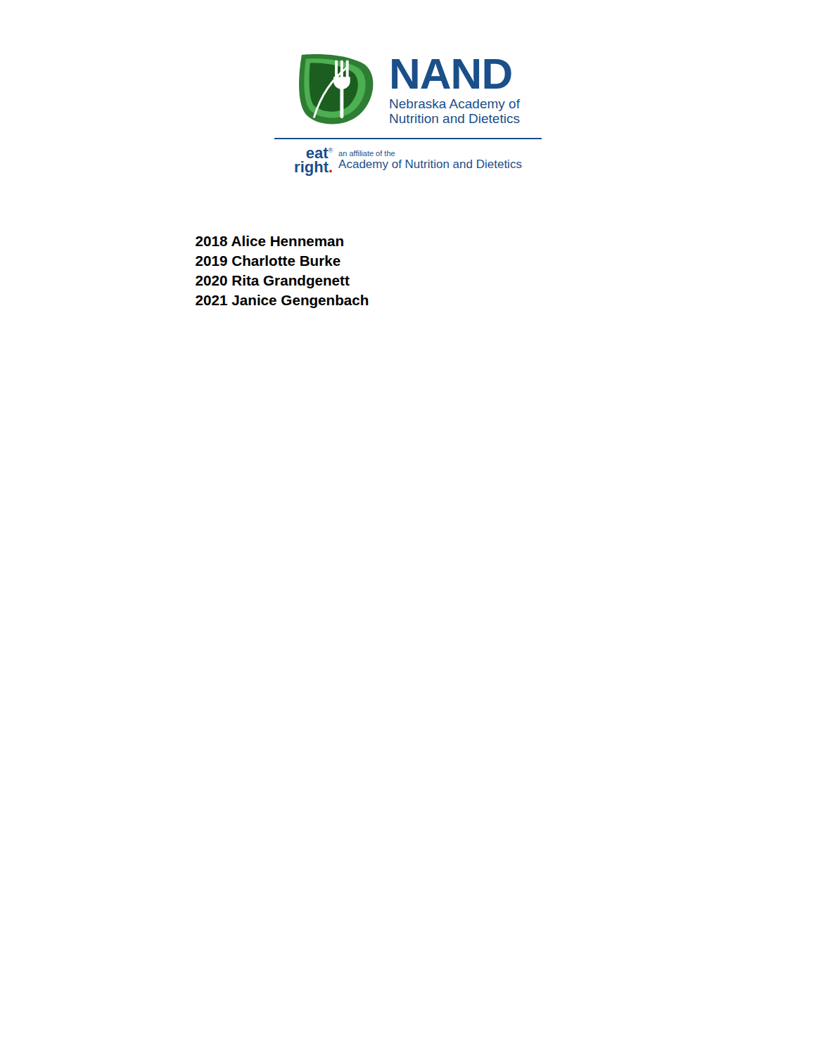NAND
Nebraska Academy of
Nutrition and Dietetics
eat®
right.
an affiliate of the
Academy of Nutrition and Dietetics
2018 Alice Henneman
2019 Charlotte Burke
2020 Rita Grandgenett
2021 Janice Gengenbach